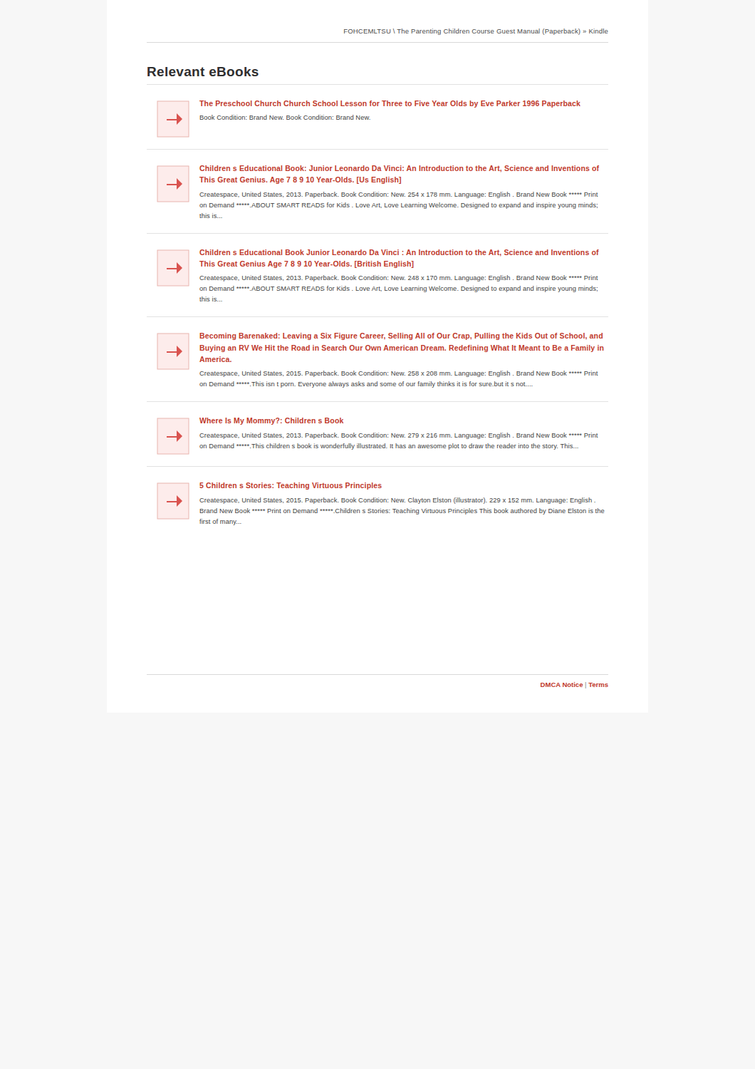FOHCEMLTSU \ The Parenting Children Course Guest Manual (Paperback) » Kindle
Relevant eBooks
The Preschool Church Church School Lesson for Three to Five Year Olds by Eve Parker 1996 Paperback
Book Condition: Brand New. Book Condition: Brand New.
Children s Educational Book: Junior Leonardo Da Vinci: An Introduction to the Art, Science and Inventions of This Great Genius. Age 7 8 9 10 Year-Olds. [Us English]
Createspace, United States, 2013. Paperback. Book Condition: New. 254 x 178 mm. Language: English . Brand New Book ***** Print on Demand *****.ABOUT SMART READS for Kids . Love Art, Love Learning Welcome. Designed to expand and inspire young minds; this is...
Children s Educational Book Junior Leonardo Da Vinci : An Introduction to the Art, Science and Inventions of This Great Genius Age 7 8 9 10 Year-Olds. [British English]
Createspace, United States, 2013. Paperback. Book Condition: New. 248 x 170 mm. Language: English . Brand New Book ***** Print on Demand *****.ABOUT SMART READS for Kids . Love Art, Love Learning Welcome. Designed to expand and inspire young minds; this is...
Becoming Barenaked: Leaving a Six Figure Career, Selling All of Our Crap, Pulling the Kids Out of School, and Buying an RV We Hit the Road in Search Our Own American Dream. Redefining What It Meant to Be a Family in America.
Createspace, United States, 2015. Paperback. Book Condition: New. 258 x 208 mm. Language: English . Brand New Book ***** Print on Demand *****.This isn t porn. Everyone always asks and some of our family thinks it is for sure.but it s not....
Where Is My Mommy?: Children s Book
Createspace, United States, 2013. Paperback. Book Condition: New. 279 x 216 mm. Language: English . Brand New Book ***** Print on Demand *****.This children s book is wonderfully illustrated. It has an awesome plot to draw the reader into the story. This...
5 Children s Stories: Teaching Virtuous Principles
Createspace, United States, 2015. Paperback. Book Condition: New. Clayton Elston (illustrator). 229 x 152 mm. Language: English . Brand New Book ***** Print on Demand *****.Children s Stories: Teaching Virtuous Principles This book authored by Diane Elston is the first of many...
DMCA Notice | Terms